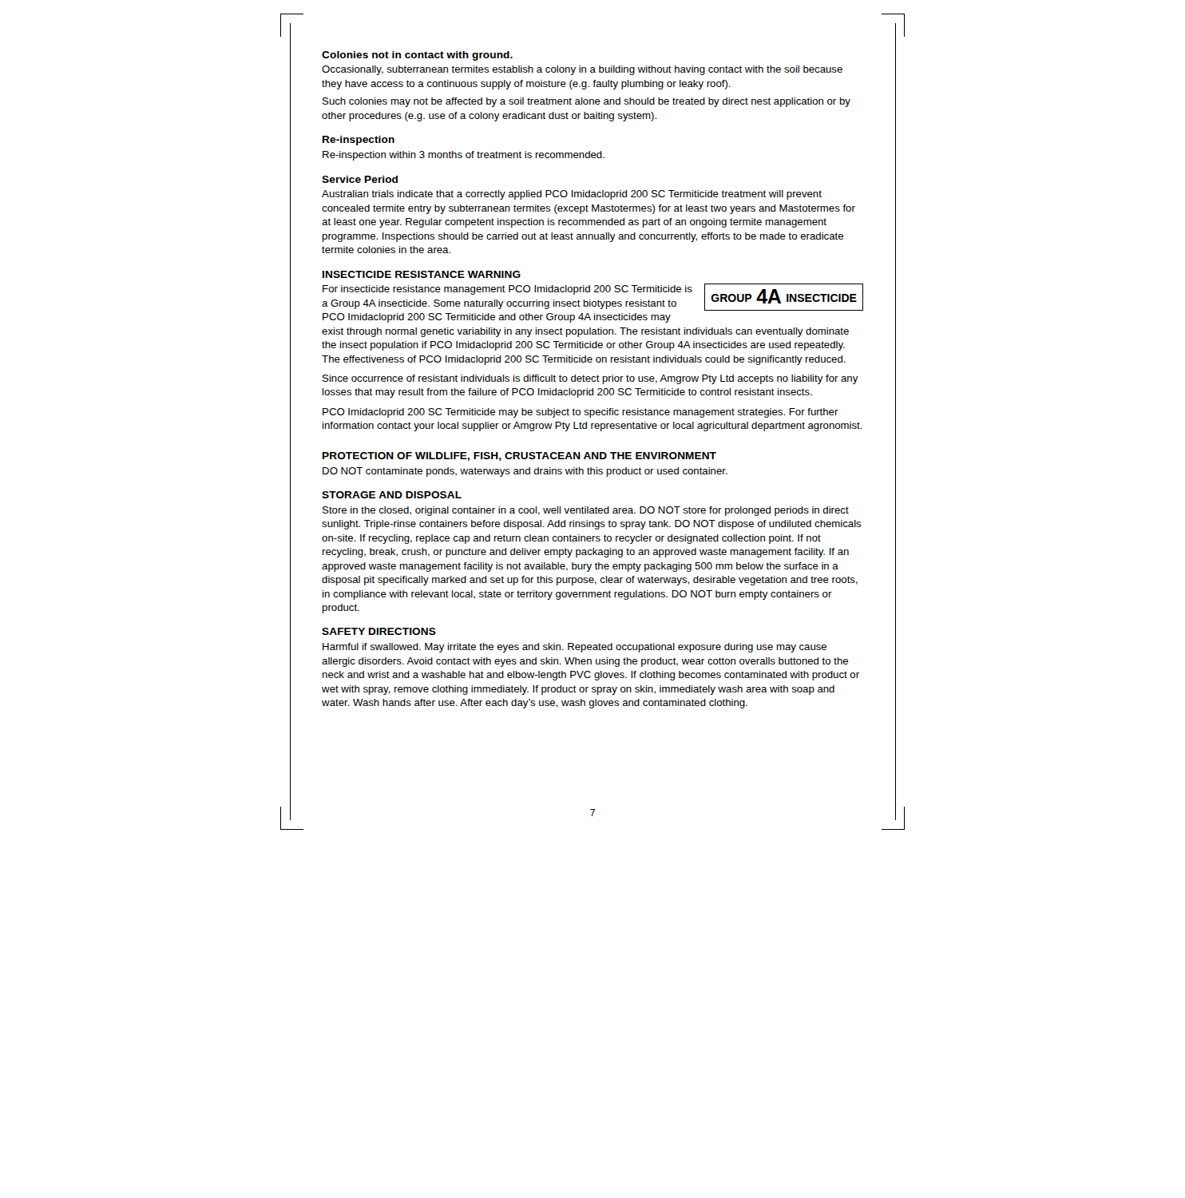Colonies not in contact with ground.
Occasionally, subterranean termites establish a colony in a building without having contact with the soil because they have access to a continuous supply of moisture (e.g. faulty plumbing or leaky roof).
Such colonies may not be affected by a soil treatment alone and should be treated by direct nest application or by other procedures (e.g. use of a colony eradicant dust or baiting system).
Re-inspection
Re-inspection within 3 months of treatment is recommended.
Service Period
Australian trials indicate that a correctly applied PCO Imidacloprid 200 SC Termiticide treatment will prevent concealed termite entry by subterranean termites (except Mastotermes) for at least two years and Mastotermes for at least one year. Regular competent inspection is recommended as part of an ongoing termite management programme. Inspections should be carried out at least annually and concurrently, efforts to be made to eradicate termite colonies in the area.
Insecticide Resistance Warning
GROUP 4A INSECTICIDE
For insecticide resistance management PCO Imidacloprid 200 SC Termiticide is a Group 4A insecticide. Some naturally occurring insect biotypes resistant to PCO Imidacloprid 200 SC Termiticide and other Group 4A insecticides may exist through normal genetic variability in any insect population. The resistant individuals can eventually dominate the insect population if PCO Imidacloprid 200 SC Termiticide or other Group 4A insecticides are used repeatedly. The effectiveness of PCO Imidacloprid 200 SC Termiticide on resistant individuals could be significantly reduced.
Since occurrence of resistant individuals is difficult to detect prior to use, Amgrow Pty Ltd accepts no liability for any losses that may result from the failure of PCO Imidacloprid 200 SC Termiticide to control resistant insects.
PCO Imidacloprid 200 SC Termiticide may be subject to specific resistance management strategies. For further information contact your local supplier or Amgrow Pty Ltd representative or local agricultural department agronomist.
Protection of Wildlife, Fish, Crustacean and the Environment
DO NOT contaminate ponds, waterways and drains with this product or used container.
Storage and Disposal
Store in the closed, original container in a cool, well ventilated area. DO NOT store for prolonged periods in direct sunlight. Triple-rinse containers before disposal. Add rinsings to spray tank. DO NOT dispose of undiluted chemicals on-site. If recycling, replace cap and return clean containers to recycler or designated collection point. If not recycling, break, crush, or puncture and deliver empty packaging to an approved waste management facility. If an approved waste management facility is not available, bury the empty packaging 500 mm below the surface in a disposal pit specifically marked and set up for this purpose, clear of waterways, desirable vegetation and tree roots, in compliance with relevant local, state or territory government regulations. DO NOT burn empty containers or product.
Safety Directions
Harmful if swallowed. May irritate the eyes and skin. Repeated occupational exposure during use may cause allergic disorders. Avoid contact with eyes and skin. When using the product, wear cotton overalls buttoned to the neck and wrist and a washable hat and elbow-length PVC gloves. If clothing becomes contaminated with product or wet with spray, remove clothing immediately. If product or spray on skin, immediately wash area with soap and water. Wash hands after use. After each day’s use, wash gloves and contaminated clothing.
7